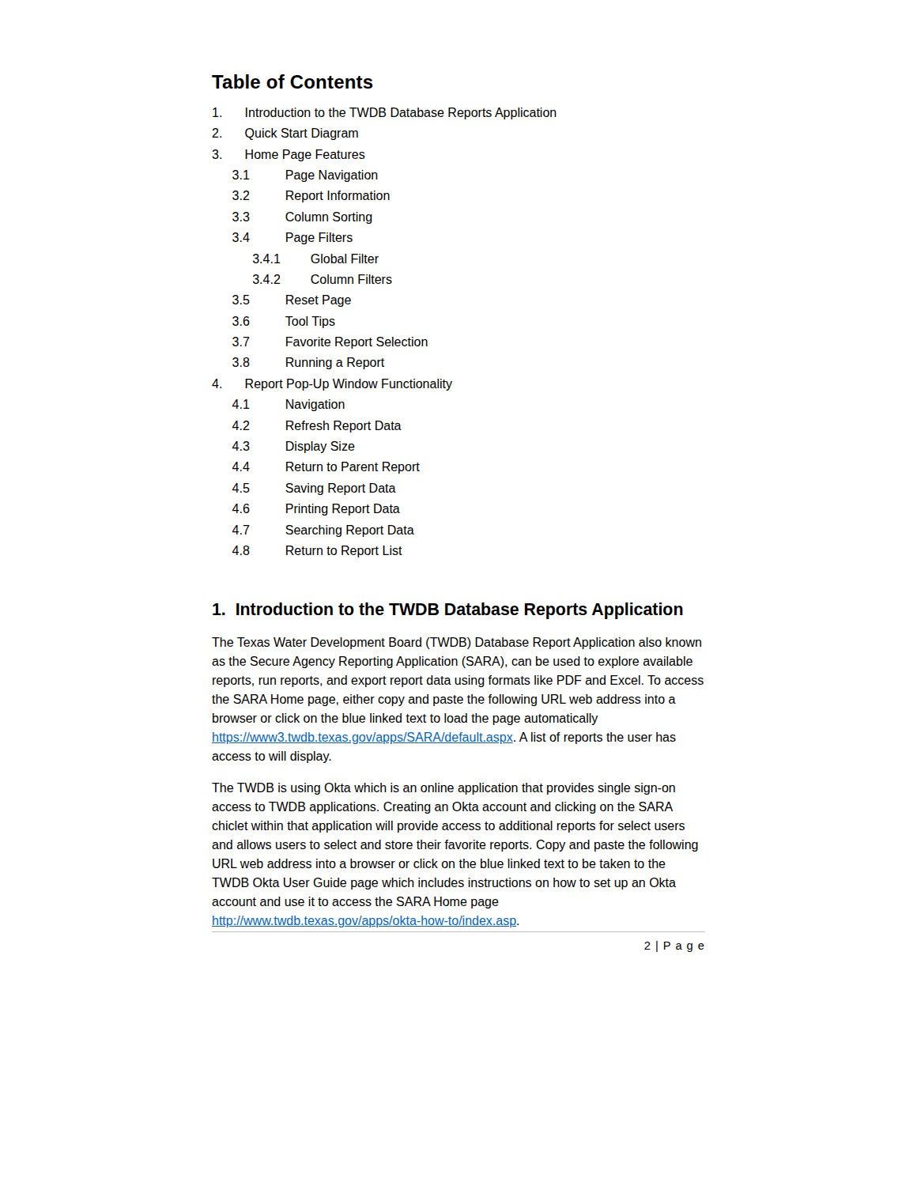Table of Contents
1. Introduction to the TWDB Database Reports Application
2. Quick Start Diagram
3. Home Page Features
3.1 Page Navigation
3.2 Report Information
3.3 Column Sorting
3.4 Page Filters
3.4.1 Global Filter
3.4.2 Column Filters
3.5 Reset Page
3.6 Tool Tips
3.7 Favorite Report Selection
3.8 Running a Report
4. Report Pop-Up Window Functionality
4.1 Navigation
4.2 Refresh Report Data
4.3 Display Size
4.4 Return to Parent Report
4.5 Saving Report Data
4.6 Printing Report Data
4.7 Searching Report Data
4.8 Return to Report List
1. Introduction to the TWDB Database Reports Application
The Texas Water Development Board (TWDB) Database Report Application also known as the Secure Agency Reporting Application (SARA), can be used to explore available reports, run reports, and export report data using formats like PDF and Excel. To access the SARA Home page, either copy and paste the following URL web address into a browser or click on the blue linked text to load the page automatically https://www3.twdb.texas.gov/apps/SARA/default.aspx. A list of reports the user has access to will display.
The TWDB is using Okta which is an online application that provides single sign-on access to TWDB applications. Creating an Okta account and clicking on the SARA chiclet within that application will provide access to additional reports for select users and allows users to select and store their favorite reports. Copy and paste the following URL web address into a browser or click on the blue linked text to be taken to the TWDB Okta User Guide page which includes instructions on how to set up an Okta account and use it to access the SARA Home page http://www.twdb.texas.gov/apps/okta-how-to/index.asp.
2 | P a g e